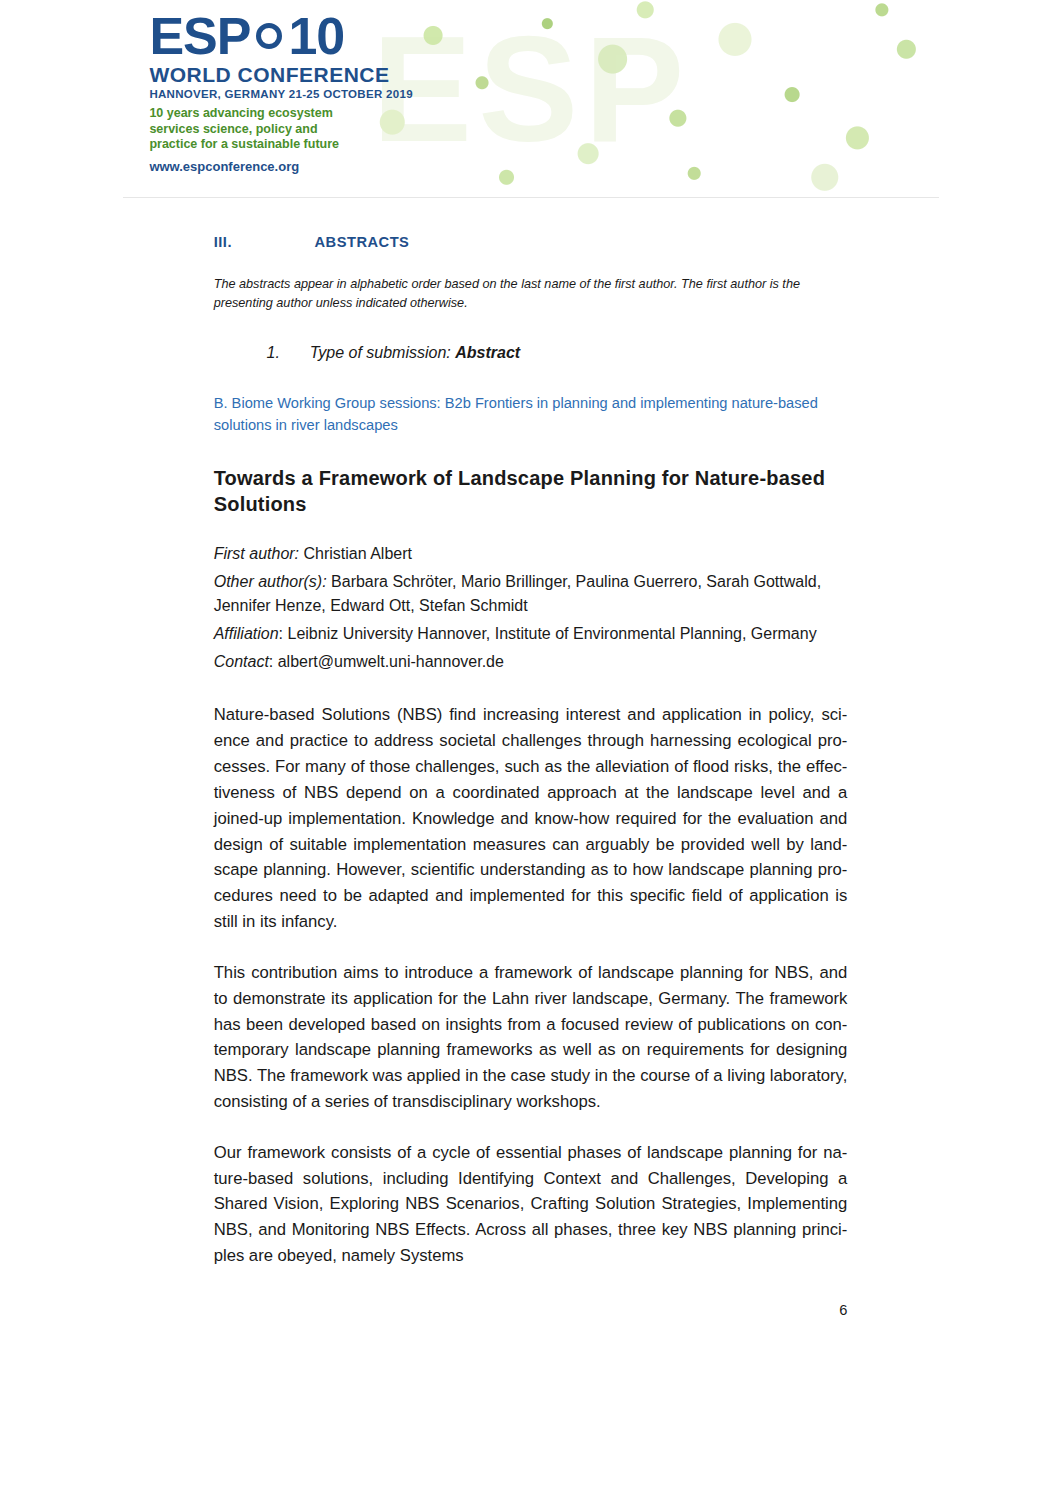ESP
ESP 10
WORLD CONFERENCE
HANNOVER, GERMANY 21-25 OCTOBER 2019
10 years advancing ecosystem
services science, policy and
practice for a sustainable future
www.espconference.org
III. ABSTRACTS
The abstracts appear in alphabetic order based on the last name of the first author. The first author is the presenting author unless indicated otherwise.
1. Type of submission: Abstract
B. Biome Working Group sessions: B2b Frontiers in planning and implementing nature-based solutions in river landscapes
Towards a Framework of Landscape Planning for Nature-based Solutions
First author: Christian Albert
Other author(s): Barbara Schröter, Mario Brillinger, Paulina Guerrero, Sarah Gottwald, Jennifer Henze, Edward Ott, Stefan Schmidt
Affiliation: Leibniz University Hannover, Institute of Environmental Planning, Germany
Contact: albert@umwelt.uni-hannover.de
Nature-based Solutions (NBS) find increasing interest and application in policy, science and practice to address societal challenges through harnessing ecological processes. For many of those challenges, such as the alleviation of flood risks, the effectiveness of NBS depend on a coordinated approach at the landscape level and a joined-up implementation. Knowledge and know-how required for the evaluation and design of suitable implementation measures can arguably be provided well by landscape planning. However, scientific understanding as to how landscape planning procedures need to be adapted and implemented for this specific field of application is still in its infancy.
This contribution aims to introduce a framework of landscape planning for NBS, and to demonstrate its application for the Lahn river landscape, Germany. The framework has been developed based on insights from a focused review of publications on contemporary landscape planning frameworks as well as on requirements for designing NBS. The framework was applied in the case study in the course of a living laboratory, consisting of a series of transdisciplinary workshops.
Our framework consists of a cycle of essential phases of landscape planning for nature-based solutions, including Identifying Context and Challenges, Developing a Shared Vision, Exploring NBS Scenarios, Crafting Solution Strategies, Implementing NBS, and Monitoring NBS Effects. Across all phases, three key NBS planning principles are obeyed, namely Systems
6